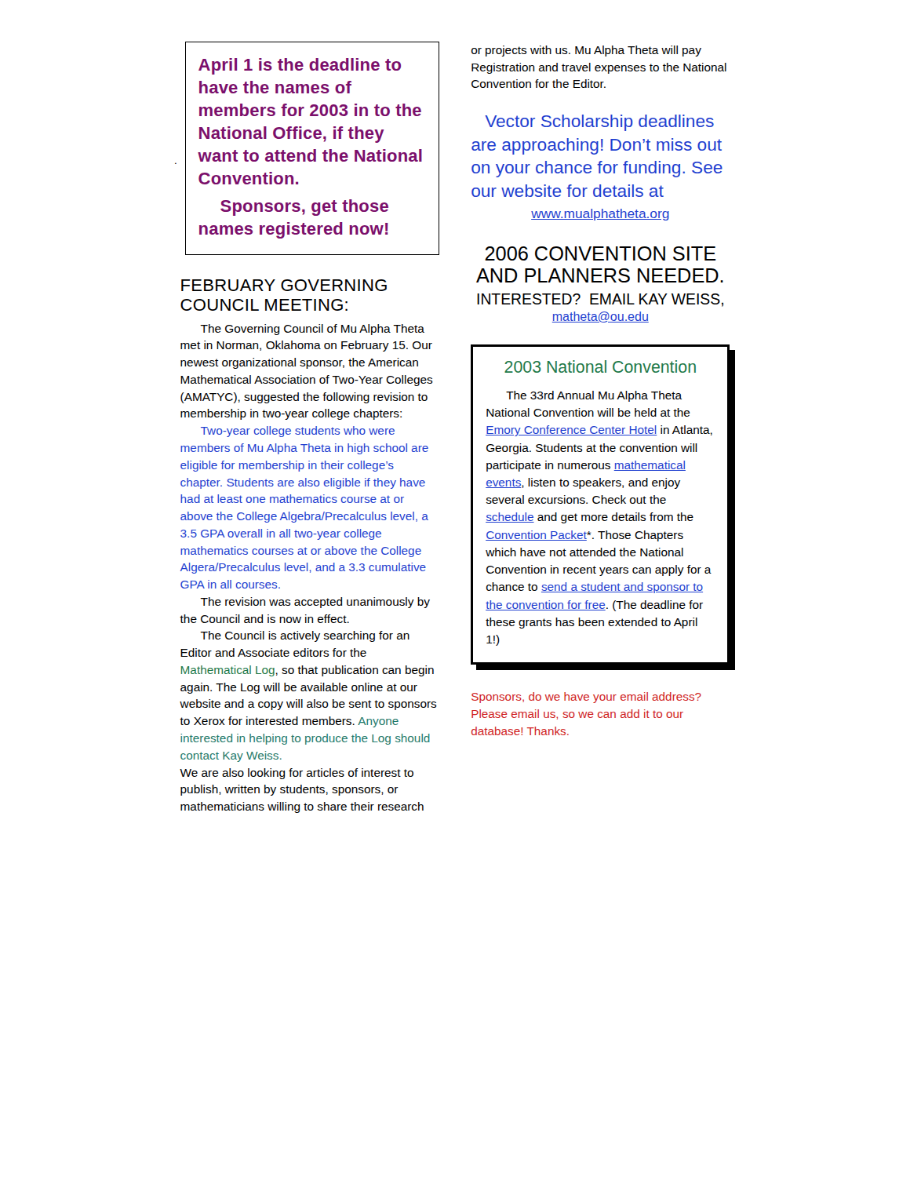.
April 1 is the deadline to have the names of members for 2003 in to the National Office, if they want to attend the National Convention.
Sponsors, get those names registered now!
FEBRUARY GOVERNING COUNCIL MEETING:
The Governing Council of Mu Alpha Theta met in Norman, Oklahoma on February 15. Our newest organizational sponsor, the American Mathematical Association of Two-Year Colleges (AMATYC), suggested the following revision to membership in two-year college chapters:
Two-year college students who were members of Mu Alpha Theta in high school are eligible for membership in their college’s chapter. Students are also eligible if they have had at least one mathematics course at or above the College Algebra/Precalculus level, a 3.5 GPA overall in all two-year college mathematics courses at or above the College Algera/Precalculus level, and a 3.3 cumulative GPA in all courses.
The revision was accepted unanimously by the Council and is now in effect.
The Council is actively searching for an Editor and Associate editors for the Mathematical Log, so that publication can begin again. The Log will be available online at our website and a copy will also be sent to sponsors to Xerox for interested members. Anyone interested in helping to produce the Log should contact Kay Weiss.
We are also looking for articles of interest to publish, written by students, sponsors, or mathematicians willing to share their research
or projects with us. Mu Alpha Theta will pay Registration and travel expenses to the National Convention for the Editor.
Vector Scholarship deadlines are approaching! Don’t miss out on your chance for funding. See our website for details at
www.mualphatheta.org
2006 CONVENTION SITE AND PLANNERS NEEDED.
INTERESTED? EMAIL KAY WEISS,
matheta@ou.edu
2003 National Convention
The 33rd Annual Mu Alpha Theta National Convention will be held at the Emory Conference Center Hotel in Atlanta, Georgia. Students at the convention will participate in numerous mathematical events, listen to speakers, and enjoy several excursions. Check out the schedule and get more details from the Convention Packet*. Those Chapters which have not attended the National Convention in recent years can apply for a chance to send a student and sponsor to the convention for free. (The deadline for these grants has been extended to April 1!)
Sponsors, do we have your email address? Please email us, so we can add it to our database! Thanks.